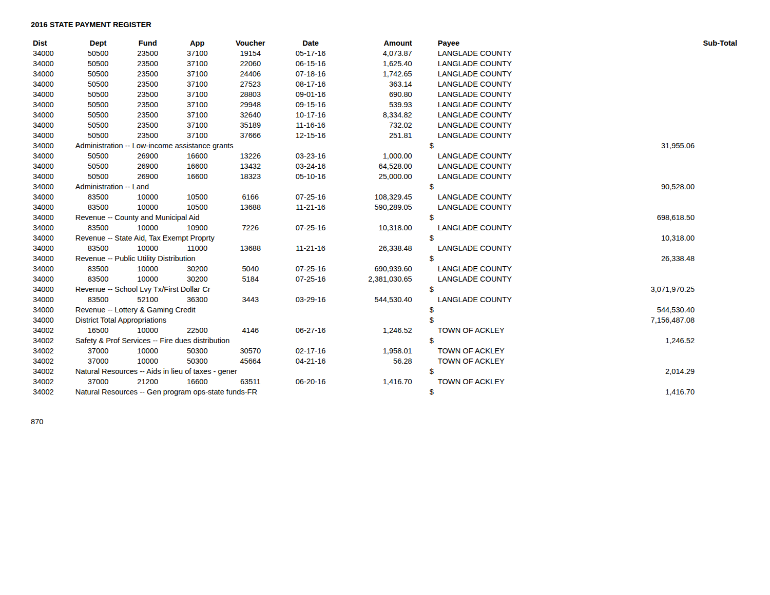2016 STATE PAYMENT REGISTER
| Dist | Dept | Fund | App | Voucher | Date | Amount | Payee | Sub-Total |
| --- | --- | --- | --- | --- | --- | --- | --- | --- |
| 34000 | 50500 | 23500 | 37100 | 19154 | 05-17-16 | 4,073.87 | LANGLADE COUNTY | | |
| 34000 | 50500 | 23500 | 37100 | 22060 | 06-15-16 | 1,625.40 | LANGLADE COUNTY | | |
| 34000 | 50500 | 23500 | 37100 | 24406 | 07-18-16 | 1,742.65 | LANGLADE COUNTY | | |
| 34000 | 50500 | 23500 | 37100 | 27523 | 08-17-16 | 363.14 | LANGLADE COUNTY | | |
| 34000 | 50500 | 23500 | 37100 | 28803 | 09-01-16 | 690.80 | LANGLADE COUNTY | | |
| 34000 | 50500 | 23500 | 37100 | 29948 | 09-15-16 | 539.93 | LANGLADE COUNTY | | |
| 34000 | 50500 | 23500 | 37100 | 32640 | 10-17-16 | 8,334.82 | LANGLADE COUNTY | | |
| 34000 | 50500 | 23500 | 37100 | 35189 | 11-16-16 | 732.02 | LANGLADE COUNTY | | |
| 34000 | 50500 | 23500 | 37100 | 37666 | 12-15-16 | 251.81 | LANGLADE COUNTY | | |
| 34000 | Administration -- Low-income assistance grants | $ | 31,955.06 |
| 34000 | 50500 | 26900 | 16600 | 13226 | 03-23-16 | 1,000.00 | LANGLADE COUNTY | | |
| 34000 | 50500 | 26900 | 16600 | 13432 | 03-24-16 | 64,528.00 | LANGLADE COUNTY | | |
| 34000 | 50500 | 26900 | 16600 | 18323 | 05-10-16 | 25,000.00 | LANGLADE COUNTY | | |
| 34000 | Administration -- Land | $ | 90,528.00 |
| 34000 | 83500 | 10000 | 10500 | 6166 | 07-25-16 | 108,329.45 | LANGLADE COUNTY | | |
| 34000 | 83500 | 10000 | 10500 | 13688 | 11-21-16 | 590,289.05 | LANGLADE COUNTY | | |
| 34000 | Revenue -- County and Municipal Aid | $ | 698,618.50 |
| 34000 | 83500 | 10000 | 10900 | 7226 | 07-25-16 | 10,318.00 | LANGLADE COUNTY | | |
| 34000 | Revenue -- State Aid, Tax Exempt Proprty | $ | 10,318.00 |
| 34000 | 83500 | 10000 | 11000 | 13688 | 11-21-16 | 26,338.48 | LANGLADE COUNTY | | |
| 34000 | Revenue -- Public Utility Distribution | $ | 26,338.48 |
| 34000 | 83500 | 10000 | 30200 | 5040 | 07-25-16 | 690,939.60 | LANGLADE COUNTY | | |
| 34000 | 83500 | 10000 | 30200 | 5184 | 07-25-16 | 2,381,030.65 | LANGLADE COUNTY | | |
| 34000 | Revenue -- School Lvy Tx/First Dollar Cr | $ | 3,071,970.25 |
| 34000 | 83500 | 52100 | 36300 | 3443 | 03-29-16 | 544,530.40 | LANGLADE COUNTY | | |
| 34000 | Revenue -- Lottery & Gaming Credit | $ | 544,530.40 |
| 34000 | District Total Appropriations | $ | 7,156,487.08 |
| 34002 | 16500 | 10000 | 22500 | 4146 | 06-27-16 | 1,246.52 | TOWN OF ACKLEY | | |
| 34002 | Safety & Prof Services -- Fire dues distribution | $ | 1,246.52 |
| 34002 | 37000 | 10000 | 50300 | 30570 | 02-17-16 | 1,958.01 | TOWN OF ACKLEY | | |
| 34002 | 37000 | 10000 | 50300 | 45664 | 04-21-16 | 56.28 | TOWN OF ACKLEY | | |
| 34002 | Natural Resources -- Aids in lieu of taxes - gener | $ | 2,014.29 |
| 34002 | 37000 | 21200 | 16600 | 63511 | 06-20-16 | 1,416.70 | TOWN OF ACKLEY | | |
| 34002 | Natural Resources -- Gen program ops-state funds-FR | $ | 1,416.70 |
870